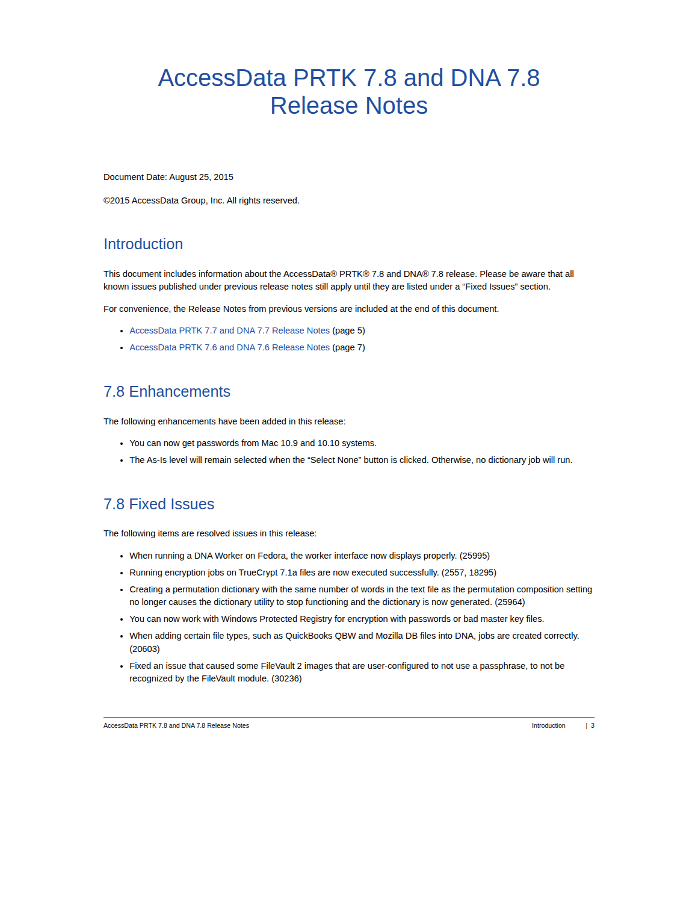AccessData PRTK 7.8 and DNA 7.8
Release Notes
Document Date: August 25, 2015
©2015 AccessData Group, Inc. All rights reserved.
Introduction
This document includes information about the AccessData® PRTK® 7.8 and DNA® 7.8 release. Please be aware that all known issues published under previous release notes still apply until they are listed under a “Fixed Issues” section.
For convenience, the Release Notes from previous versions are included at the end of this document.
AccessData PRTK 7.7 and DNA 7.7 Release Notes (page 5)
AccessData PRTK 7.6 and DNA 7.6 Release Notes (page 7)
7.8 Enhancements
The following enhancements have been added in this release:
You can now get passwords from Mac 10.9 and 10.10 systems.
The As-Is level will remain selected when the “Select None” button is clicked. Otherwise, no dictionary job will run.
7.8 Fixed Issues
The following items are resolved issues in this release:
When running a DNA Worker on Fedora, the worker interface now displays properly. (25995)
Running encryption jobs on TrueCrypt 7.1a files are now executed successfully. (2557, 18295)
Creating a permutation dictionary with the same number of words in the text file as the permutation composition setting no longer causes the dictionary utility to stop functioning and the dictionary is now generated. (25964)
You can now work with Windows Protected Registry for encryption with passwords or bad master key files.
When adding certain file types, such as QuickBooks QBW and Mozilla DB files into DNA, jobs are created correctly. (20603)
Fixed an issue that caused some FileVault 2 images that are user-configured to not use a passphrase, to not be recognized by the FileVault module. (30236)
AccessData PRTK 7.8 and DNA 7.8 Release Notes
Introduction
| 3